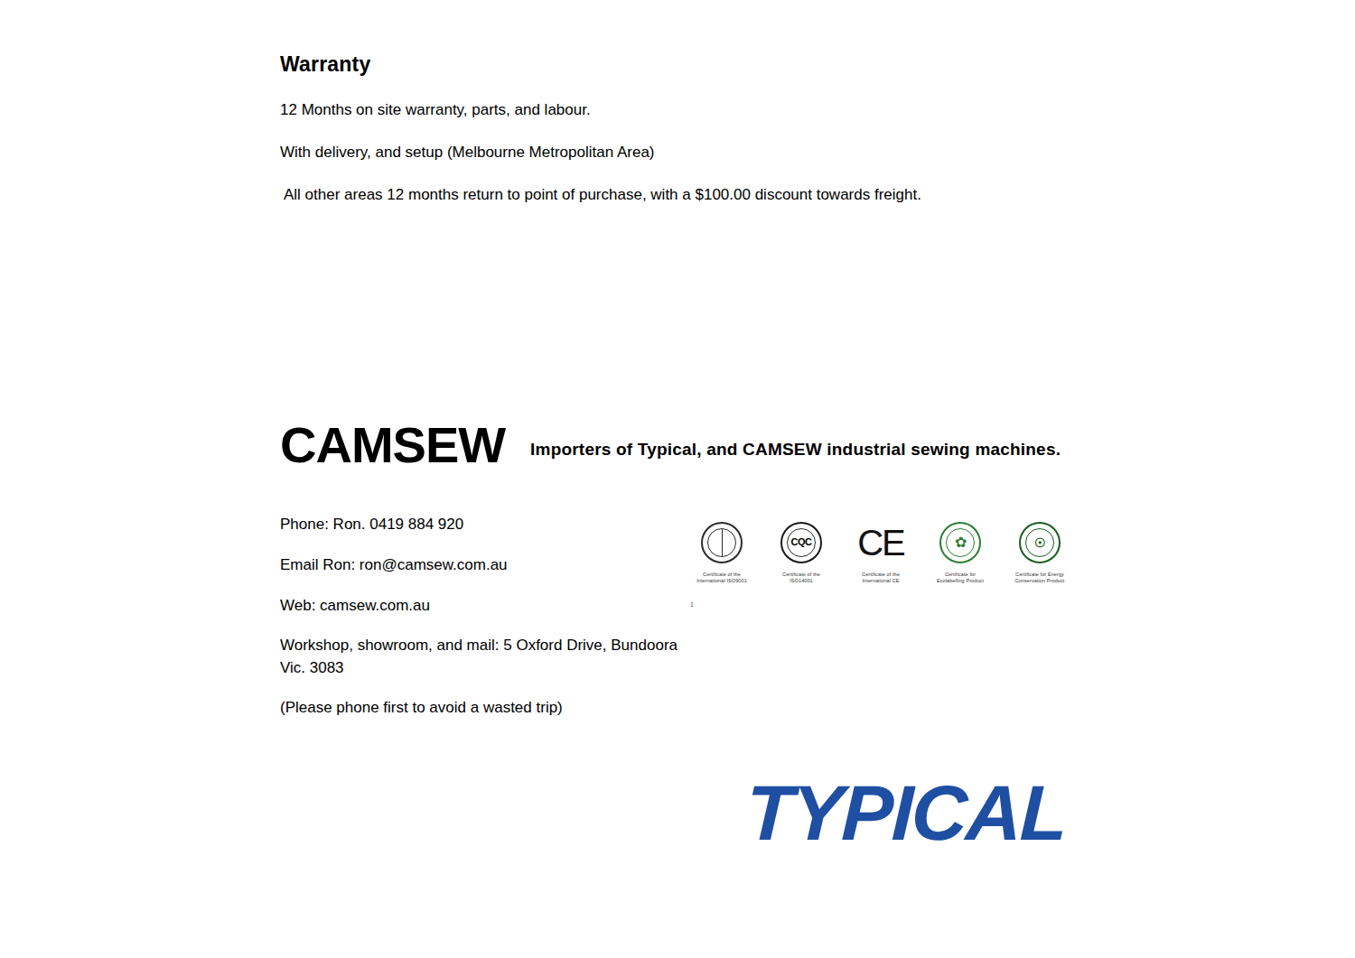Warranty
12 Months on site warranty, parts, and labour.
With delivery, and setup (Melbourne Metropolitan Area)
All other areas 12 months return to point of purchase, with a $100.00 discount towards freight.
CAMSEW
Importers of Typical, and CAMSEW industrial sewing machines.
Phone: Ron. 0419 884 920
Email Ron: ron@camsew.com.au
Web: camsew.com.au
Workshop, showroom, and mail: 5 Oxford Drive, Bundoora Vic. 3083
(Please phone first to avoid a wasted trip)
Certificate of the
International ISO9001
CQC
Certificate of the
ISO14001
CE
Certificate of the
International CE
✿
Certificate for
Ecolabelling Product
☉
Certificate for Energy
Conservation Product
1
TYPICAL